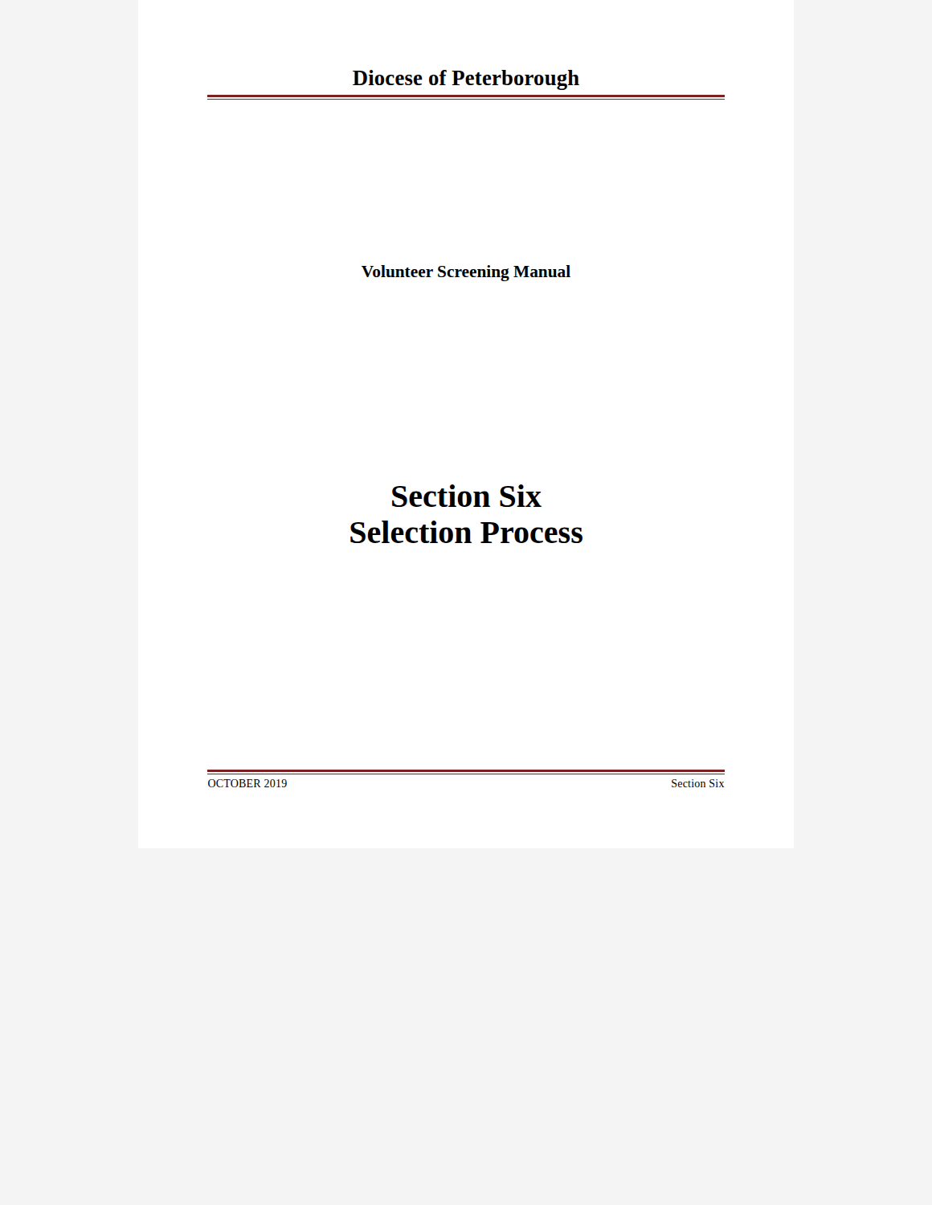Diocese of Peterborough
Volunteer Screening Manual
Section Six
Selection Process
OCTOBER 2019 Section Six